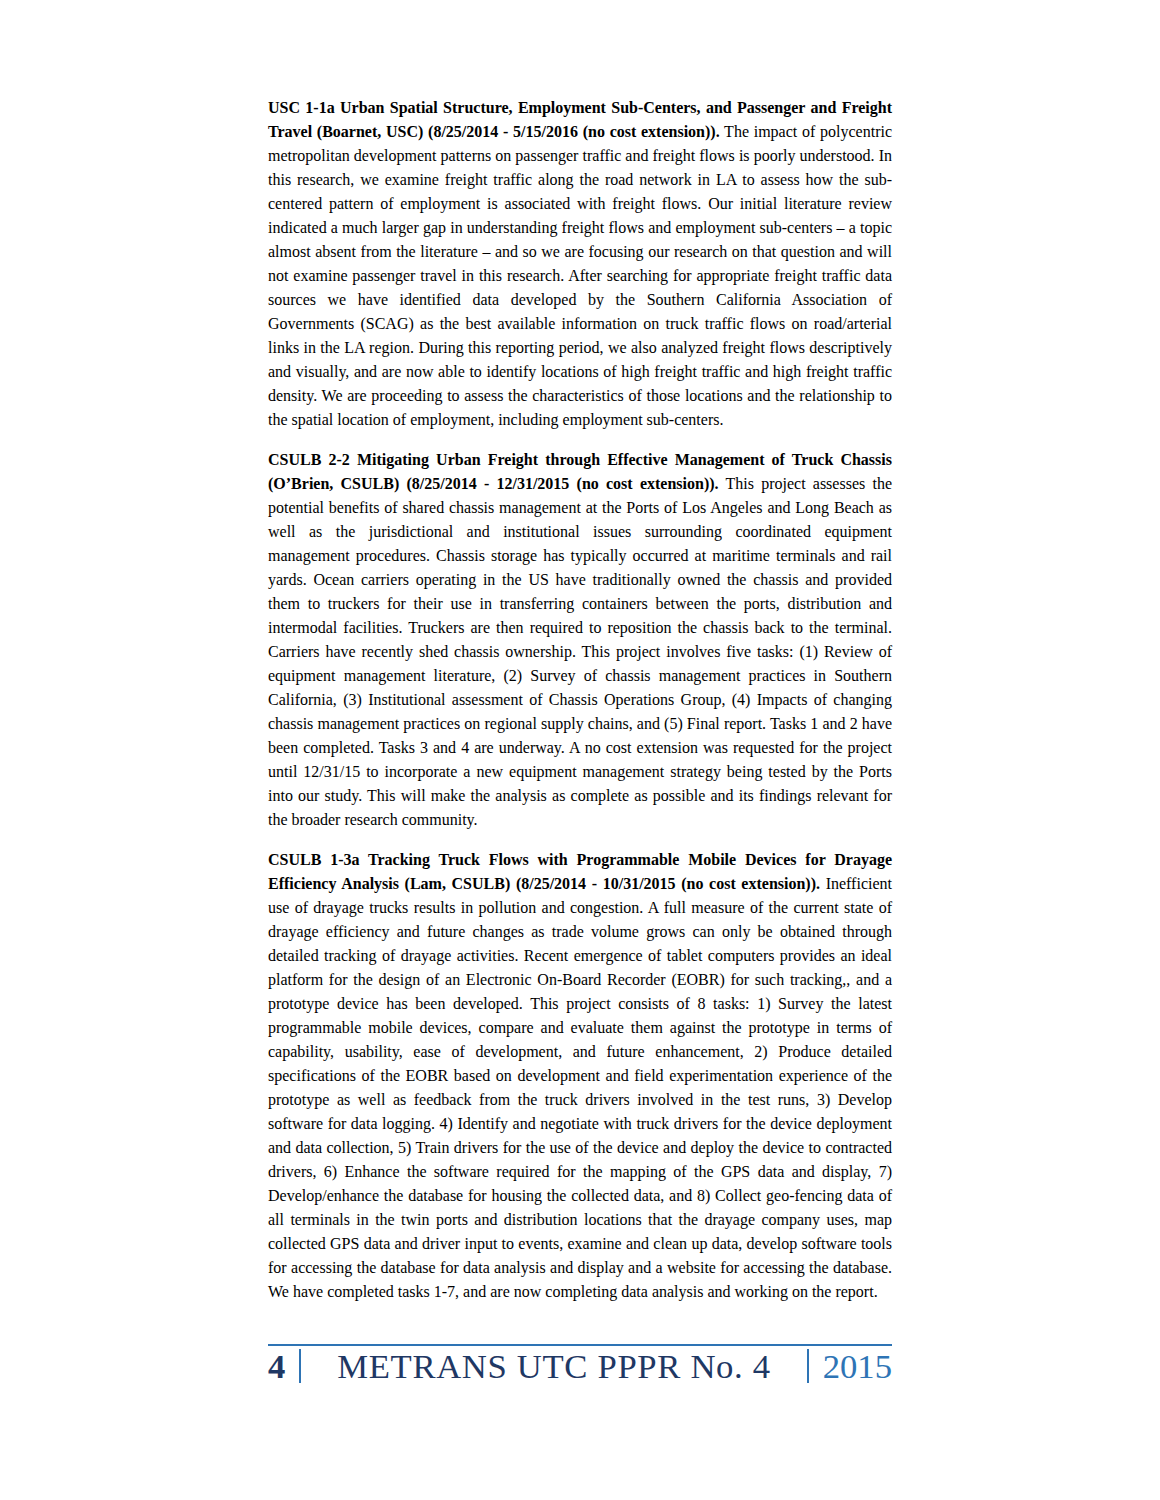USC 1-1a Urban Spatial Structure, Employment Sub-Centers, and Passenger and Freight Travel (Boarnet, USC) (8/25/2014 - 5/15/2016 (no cost extension)). The impact of polycentric metropolitan development patterns on passenger traffic and freight flows is poorly understood. In this research, we examine freight traffic along the road network in LA to assess how the sub-centered pattern of employment is associated with freight flows. Our initial literature review indicated a much larger gap in understanding freight flows and employment sub-centers – a topic almost absent from the literature – and so we are focusing our research on that question and will not examine passenger travel in this research. After searching for appropriate freight traffic data sources we have identified data developed by the Southern California Association of Governments (SCAG) as the best available information on truck traffic flows on road/arterial links in the LA region. During this reporting period, we also analyzed freight flows descriptively and visually, and are now able to identify locations of high freight traffic and high freight traffic density. We are proceeding to assess the characteristics of those locations and the relationship to the spatial location of employment, including employment sub-centers.
CSULB 2-2 Mitigating Urban Freight through Effective Management of Truck Chassis (O’Brien, CSULB) (8/25/2014 - 12/31/2015 (no cost extension)). This project assesses the potential benefits of shared chassis management at the Ports of Los Angeles and Long Beach as well as the jurisdictional and institutional issues surrounding coordinated equipment management procedures. Chassis storage has typically occurred at maritime terminals and rail yards. Ocean carriers operating in the US have traditionally owned the chassis and provided them to truckers for their use in transferring containers between the ports, distribution and intermodal facilities. Truckers are then required to reposition the chassis back to the terminal. Carriers have recently shed chassis ownership. This project involves five tasks: (1) Review of equipment management literature, (2) Survey of chassis management practices in Southern California, (3) Institutional assessment of Chassis Operations Group, (4) Impacts of changing chassis management practices on regional supply chains, and (5) Final report. Tasks 1 and 2 have been completed. Tasks 3 and 4 are underway. A no cost extension was requested for the project until 12/31/15 to incorporate a new equipment management strategy being tested by the Ports into our study. This will make the analysis as complete as possible and its findings relevant for the broader research community.
CSULB 1-3a Tracking Truck Flows with Programmable Mobile Devices for Drayage Efficiency Analysis (Lam, CSULB) (8/25/2014 - 10/31/2015 (no cost extension)). Inefficient use of drayage trucks results in pollution and congestion. A full measure of the current state of drayage efficiency and future changes as trade volume grows can only be obtained through detailed tracking of drayage activities. Recent emergence of tablet computers provides an ideal platform for the design of an Electronic On-Board Recorder (EOBR) for such tracking,, and a prototype device has been developed. This project consists of 8 tasks: 1) Survey the latest programmable mobile devices, compare and evaluate them against the prototype in terms of capability, usability, ease of development, and future enhancement, 2) Produce detailed specifications of the EOBR based on development and field experimentation experience of the prototype as well as feedback from the truck drivers involved in the test runs, 3) Develop software for data logging. 4) Identify and negotiate with truck drivers for the device deployment and data collection, 5) Train drivers for the use of the device and deploy the device to contracted drivers, 6) Enhance the software required for the mapping of the GPS data and display, 7) Develop/enhance the database for housing the collected data, and 8) Collect geo-fencing data of all terminals in the twin ports and distribution locations that the drayage company uses, map collected GPS data and driver input to events, examine and clean up data, develop software tools for accessing the database for data analysis and display and a website for accessing the database. We have completed tasks 1-7, and are now completing data analysis and working on the report.
4 METRANS UTC PPPR No. 4 2015